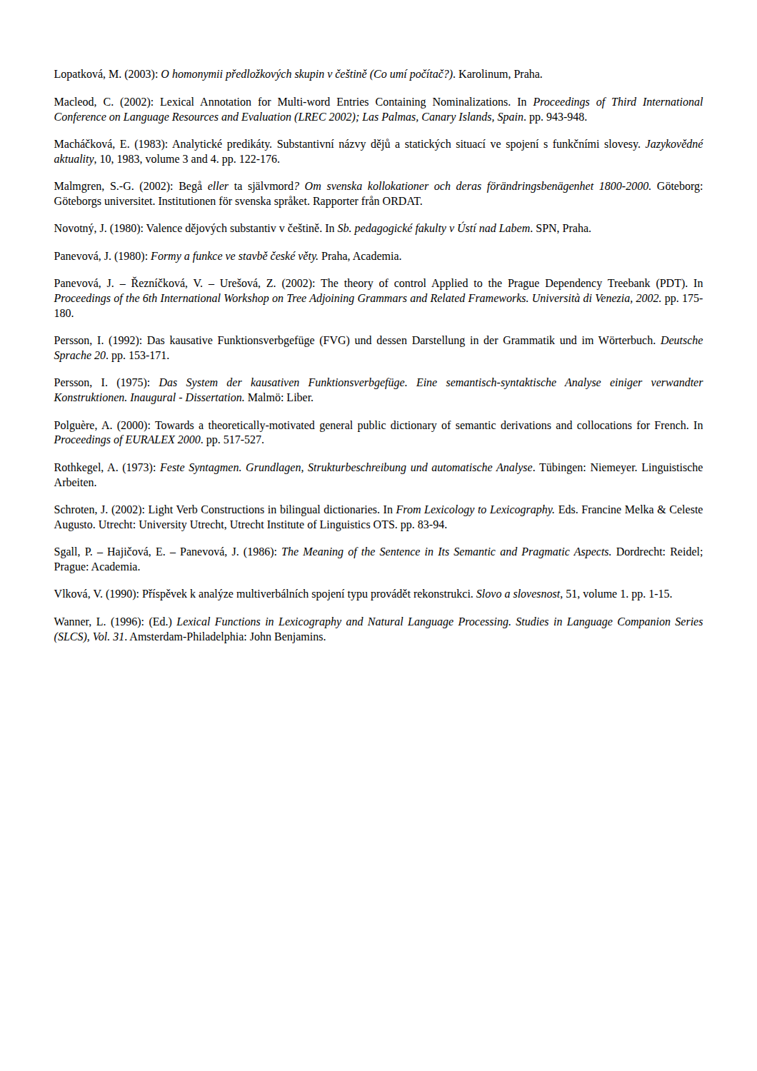Lopatková, M. (2003): O homonymii předložkových skupin v češtině (Co umí počítač?). Karolinum, Praha.
Macleod, C. (2002): Lexical Annotation for Multi-word Entries Containing Nominalizations. In Proceedings of Third International Conference on Language Resources and Evaluation (LREC 2002); Las Palmas, Canary Islands, Spain. pp. 943-948.
Macháčková, E. (1983): Analytické predikáty. Substantivní názvy dějů a statických situací ve spojení s funkčními slovesy. Jazykovědné aktuality, 10, 1983, volume 3 and 4. pp. 122-176.
Malmgren, S.-G. (2002): Begå eller ta självmord? Om svenska kollokationer och deras förändringsbenägenhet 1800-2000. Göteborg: Göteborgs universitet. Institutionen för svenska språket. Rapporter från ORDAT.
Novotný, J. (1980): Valence dějových substantiv v češtině. In Sb. pedagogické fakulty v Ústí nad Labem. SPN, Praha.
Panevová, J. (1980): Formy a funkce ve stavbě české věty. Praha, Academia.
Panevová, J. – Řezníčková, V. – Urešová, Z. (2002): The theory of control Applied to the Prague Dependency Treebank (PDT). In Proceedings of the 6th International Workshop on Tree Adjoining Grammars and Related Frameworks. Università di Venezia, 2002. pp. 175-180.
Persson, I. (1992): Das kausative Funktionsverbgefüge (FVG) und dessen Darstellung in der Grammatik und im Wörterbuch. Deutsche Sprache 20. pp. 153-171.
Persson, I. (1975): Das System der kausativen Funktionsverbgefüge. Eine semantisch-syntaktische Analyse einiger verwandter Konstruktionen. Inaugural - Dissertation. Malmö: Liber.
Polguère, A. (2000): Towards a theoretically-motivated general public dictionary of semantic derivations and collocations for French. In Proceedings of EURALEX 2000. pp. 517-527.
Rothkegel, A. (1973): Feste Syntagmen. Grundlagen, Strukturbeschreibung und automatische Analyse. Tübingen: Niemeyer. Linguistische Arbeiten.
Schroten, J. (2002): Light Verb Constructions in bilingual dictionaries. In From Lexicology to Lexicography. Eds. Francine Melka & Celeste Augusto. Utrecht: University Utrecht, Utrecht Institute of Linguistics OTS. pp. 83-94.
Sgall, P. – Hajičová, E. – Panevová, J. (1986): The Meaning of the Sentence in Its Semantic and Pragmatic Aspects. Dordrecht: Reidel; Prague: Academia.
Vlková, V. (1990): Příspěvek k analýze multiverbálních spojení typu provádět rekonstrukci. Slovo a slovesnost, 51, volume 1. pp. 1-15.
Wanner, L. (1996): (Ed.) Lexical Functions in Lexicography and Natural Language Processing. Studies in Language Companion Series (SLCS), Vol. 31. Amsterdam-Philadelphia: John Benjamins.